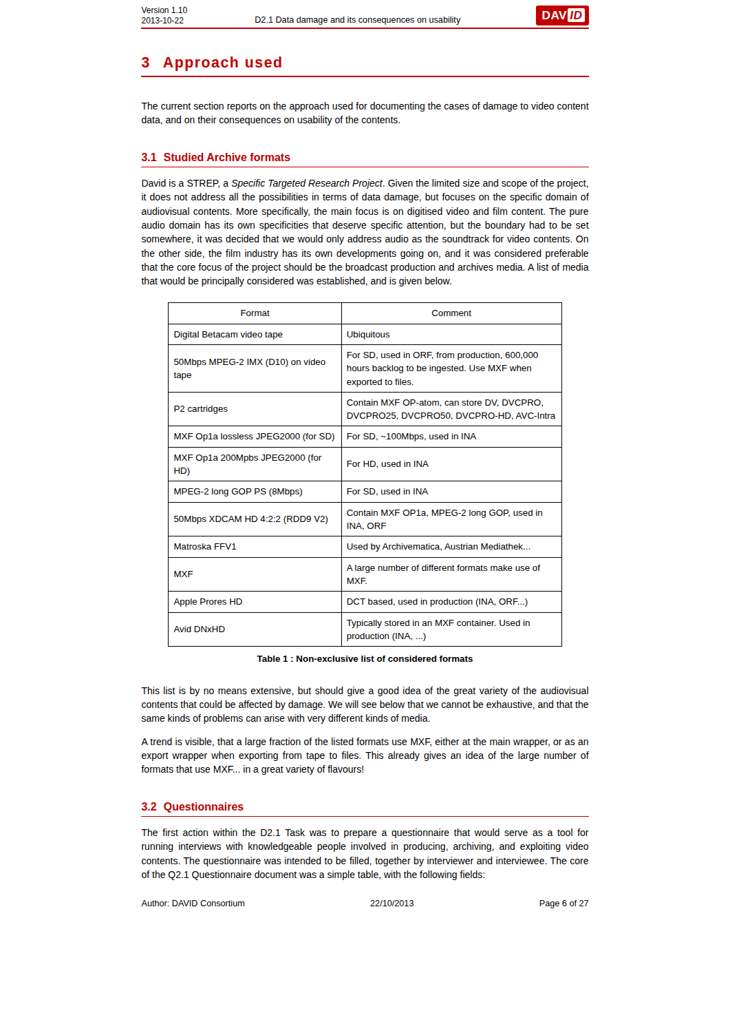Version 1.10
2013-10-22
D2.1 Data damage and its consequences on usability
DAV ID
3 Approach used
The current section reports on the approach used for documenting the cases of damage to video content data, and on their consequences on usability of the contents.
3.1 Studied Archive formats
David is a STREP, a Specific Targeted Research Project. Given the limited size and scope of the project, it does not address all the possibilities in terms of data damage, but focuses on the specific domain of audiovisual contents. More specifically, the main focus is on digitised video and film content. The pure audio domain has its own specificities that deserve specific attention, but the boundary had to be set somewhere, it was decided that we would only address audio as the soundtrack for video contents. On the other side, the film industry has its own developments going on, and it was considered preferable that the core focus of the project should be the broadcast production and archives media. A list of media that would be principally considered was established, and is given below.
| Format | Comment |
| --- | --- |
| Digital Betacam video tape | Ubiquitous |
| 50Mbps MPEG-2 IMX (D10) on video tape | For SD, used in ORF, from production, 600,000 hours backlog to be ingested. Use MXF when exported to files. |
| P2 cartridges | Contain MXF OP-atom, can store DV, DVCPRO, DVCPRO25, DVCPRO50, DVCPRO-HD, AVC-Intra |
| MXF Op1a lossless JPEG2000 (for SD) | For SD, ~100Mbps, used in INA |
| MXF Op1a 200Mpbs JPEG2000 (for HD) | For HD, used in INA |
| MPEG-2 long GOP PS (8Mbps) | For SD, used in INA |
| 50Mbps XDCAM HD 4:2:2 (RDD9 V2) | Contain MXF OP1a, MPEG-2 long GOP, used in INA, ORF |
| Matroska FFV1 | Used by Archivematica, Austrian Mediathek... |
| MXF | A large number of different formats make use of MXF. |
| Apple Prores HD | DCT based, used in production (INA, ORF...) |
| Avid DNxHD | Typically stored in an MXF container. Used in production (INA, ...) |
Table 1 : Non-exclusive list of considered formats
This list is by no means extensive, but should give a good idea of the great variety of the audiovisual contents that could be affected by damage. We will see below that we cannot be exhaustive, and that the same kinds of problems can arise with very different kinds of media.
A trend is visible, that a large fraction of the listed formats use MXF, either at the main wrapper, or as an export wrapper when exporting from tape to files. This already gives an idea of the large number of formats that use MXF... in a great variety of flavours!
3.2 Questionnaires
The first action within the D2.1 Task was to prepare a questionnaire that would serve as a tool for running interviews with knowledgeable people involved in producing, archiving, and exploiting video contents. The questionnaire was intended to be filled, together by interviewer and interviewee. The core of the Q2.1 Questionnaire document was a simple table, with the following fields:
Author: DAVID Consortium
22/10/2013
Page 6 of 27